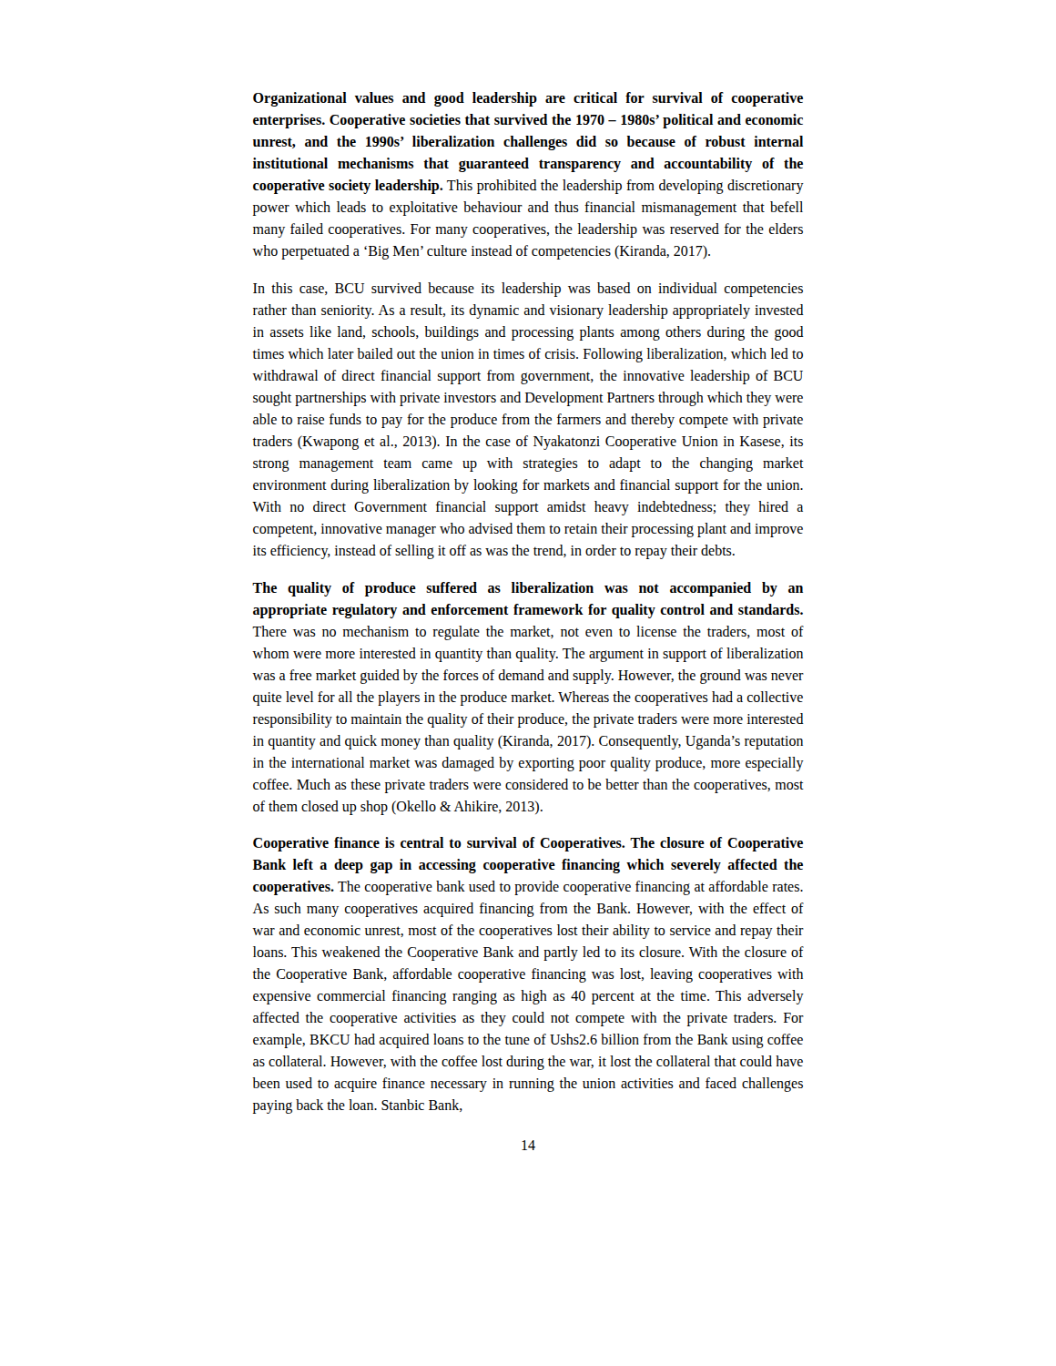Organizational values and good leadership are critical for survival of cooperative enterprises. Cooperative societies that survived the 1970 – 1980s’ political and economic unrest, and the 1990s’ liberalization challenges did so because of robust internal institutional mechanisms that guaranteed transparency and accountability of the cooperative society leadership. This prohibited the leadership from developing discretionary power which leads to exploitative behaviour and thus financial mismanagement that befell many failed cooperatives. For many cooperatives, the leadership was reserved for the elders who perpetuated a ‘Big Men’ culture instead of competencies (Kiranda, 2017).
In this case, BCU survived because its leadership was based on individual competencies rather than seniority. As a result, its dynamic and visionary leadership appropriately invested in assets like land, schools, buildings and processing plants among others during the good times which later bailed out the union in times of crisis. Following liberalization, which led to withdrawal of direct financial support from government, the innovative leadership of BCU sought partnerships with private investors and Development Partners through which they were able to raise funds to pay for the produce from the farmers and thereby compete with private traders (Kwapong et al., 2013). In the case of Nyakatonzi Cooperative Union in Kasese, its strong management team came up with strategies to adapt to the changing market environment during liberalization by looking for markets and financial support for the union. With no direct Government financial support amidst heavy indebtedness; they hired a competent, innovative manager who advised them to retain their processing plant and improve its efficiency, instead of selling it off as was the trend, in order to repay their debts.
The quality of produce suffered as liberalization was not accompanied by an appropriate regulatory and enforcement framework for quality control and standards. There was no mechanism to regulate the market, not even to license the traders, most of whom were more interested in quantity than quality. The argument in support of liberalization was a free market guided by the forces of demand and supply. However, the ground was never quite level for all the players in the produce market. Whereas the cooperatives had a collective responsibility to maintain the quality of their produce, the private traders were more interested in quantity and quick money than quality (Kiranda, 2017). Consequently, Uganda’s reputation in the international market was damaged by exporting poor quality produce, more especially coffee. Much as these private traders were considered to be better than the cooperatives, most of them closed up shop (Okello & Ahikire, 2013).
Cooperative finance is central to survival of Cooperatives. The closure of Cooperative Bank left a deep gap in accessing cooperative financing which severely affected the cooperatives. The cooperative bank used to provide cooperative financing at affordable rates. As such many cooperatives acquired financing from the Bank. However, with the effect of war and economic unrest, most of the cooperatives lost their ability to service and repay their loans. This weakened the Cooperative Bank and partly led to its closure. With the closure of the Cooperative Bank, affordable cooperative financing was lost, leaving cooperatives with expensive commercial financing ranging as high as 40 percent at the time. This adversely affected the cooperative activities as they could not compete with the private traders. For example, BKCU had acquired loans to the tune of Ushs2.6 billion from the Bank using coffee as collateral. However, with the coffee lost during the war, it lost the collateral that could have been used to acquire finance necessary in running the union activities and faced challenges paying back the loan. Stanbic Bank,
14